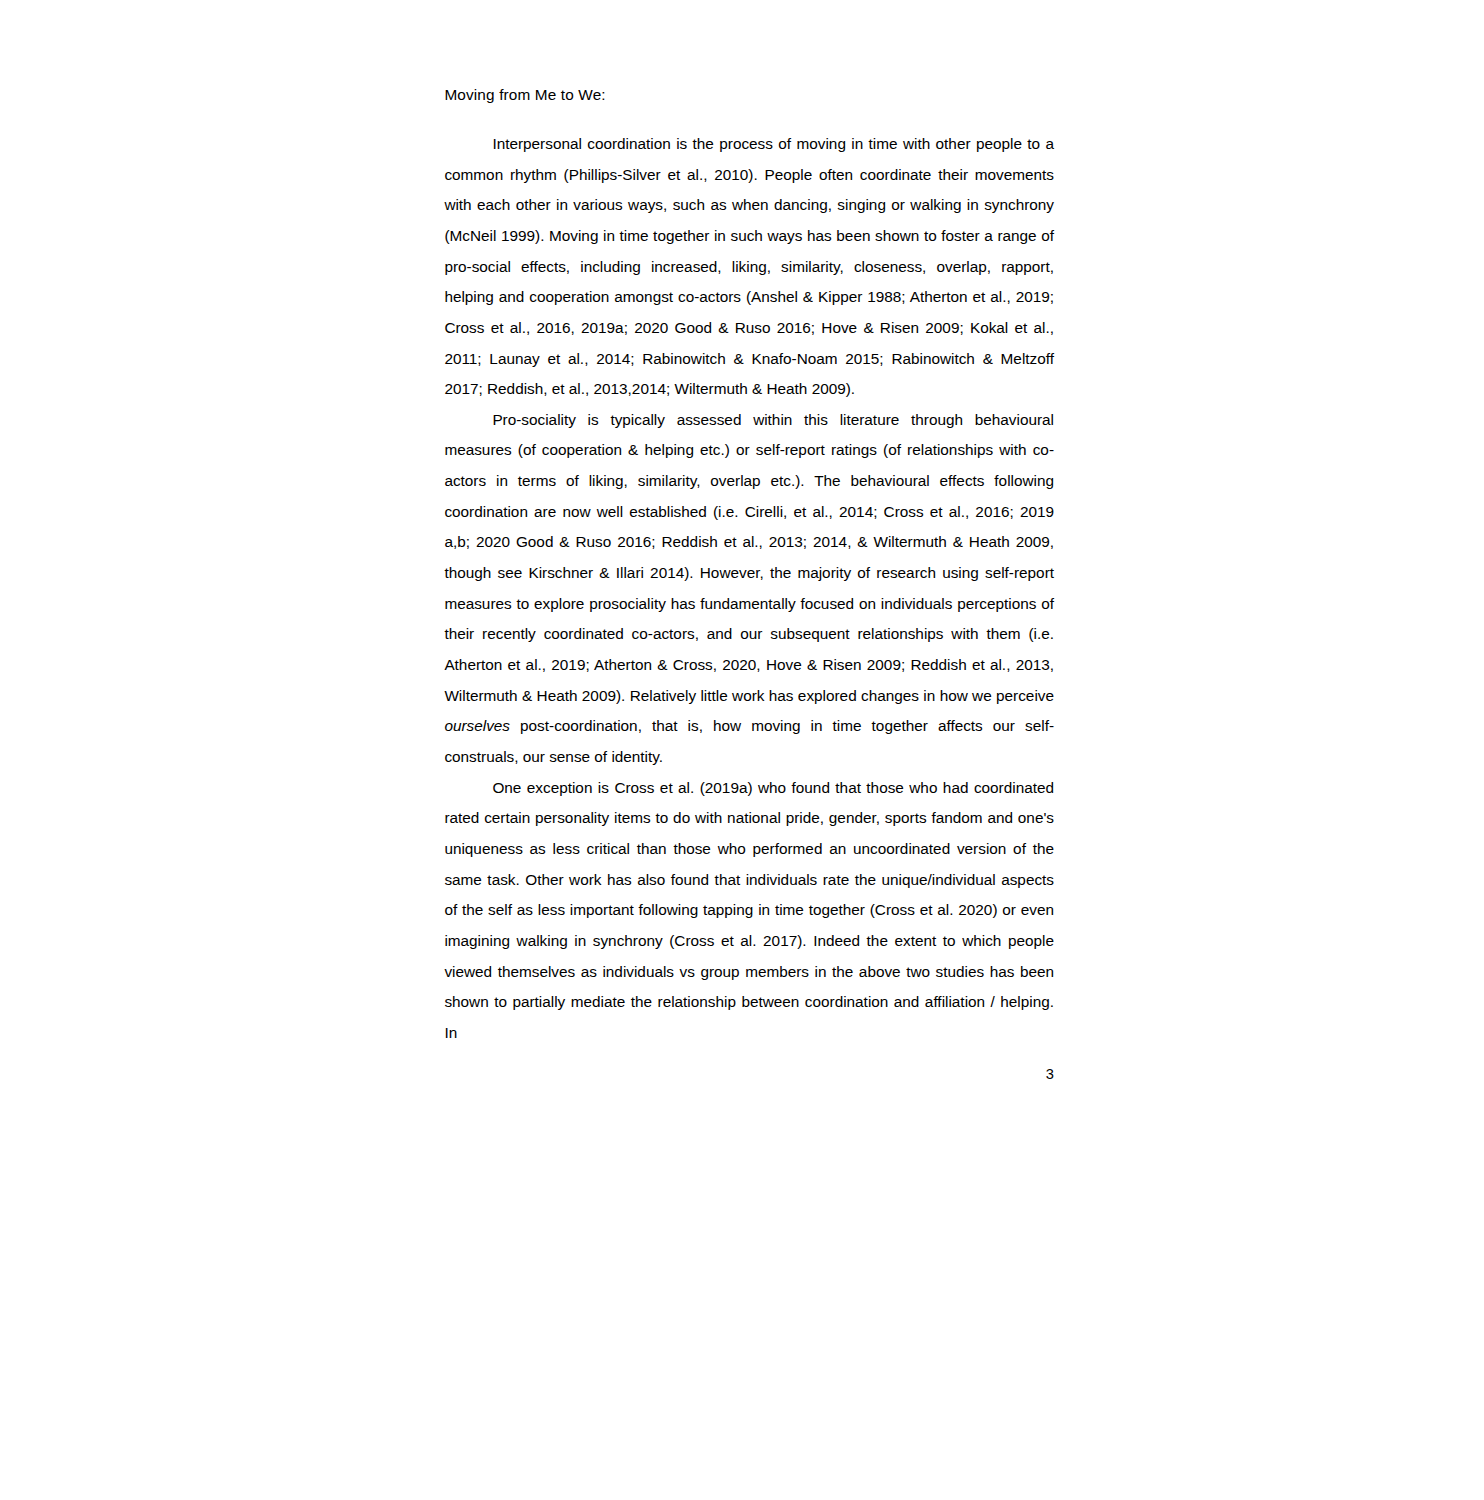Moving from Me to We:
Interpersonal coordination is the process of moving in time with other people to a common rhythm (Phillips-Silver et al., 2010). People often coordinate their movements with each other in various ways, such as when dancing, singing or walking in synchrony (McNeil 1999). Moving in time together in such ways has been shown to foster a range of pro-social effects, including increased, liking, similarity, closeness, overlap, rapport, helping and cooperation amongst co-actors (Anshel & Kipper 1988; Atherton et al., 2019; Cross et al., 2016, 2019a; 2020 Good & Ruso 2016; Hove & Risen 2009; Kokal et al., 2011; Launay et al., 2014; Rabinowitch & Knafo-Noam 2015; Rabinowitch & Meltzoff 2017; Reddish, et al., 2013,2014; Wiltermuth & Heath 2009).
Pro-sociality is typically assessed within this literature through behavioural measures (of cooperation & helping etc.) or self-report ratings (of relationships with co-actors in terms of liking, similarity, overlap etc.). The behavioural effects following coordination are now well established (i.e. Cirelli, et al., 2014; Cross et al., 2016; 2019 a,b; 2020 Good & Ruso 2016; Reddish et al., 2013; 2014, & Wiltermuth & Heath 2009, though see Kirschner & Illari 2014). However, the majority of research using self-report measures to explore prosociality has fundamentally focused on individuals perceptions of their recently coordinated co-actors, and our subsequent relationships with them (i.e. Atherton et al., 2019; Atherton & Cross, 2020, Hove & Risen 2009; Reddish et al., 2013, Wiltermuth & Heath 2009). Relatively little work has explored changes in how we perceive ourselves post-coordination, that is, how moving in time together affects our self-construals, our sense of identity.
One exception is Cross et al. (2019a) who found that those who had coordinated rated certain personality items to do with national pride, gender, sports fandom and one's uniqueness as less critical than those who performed an uncoordinated version of the same task. Other work has also found that individuals rate the unique/individual aspects of the self as less important following tapping in time together (Cross et al. 2020) or even imagining walking in synchrony (Cross et al. 2017). Indeed the extent to which people viewed themselves as individuals vs group members in the above two studies has been shown to partially mediate the relationship between coordination and affiliation / helping. In
3